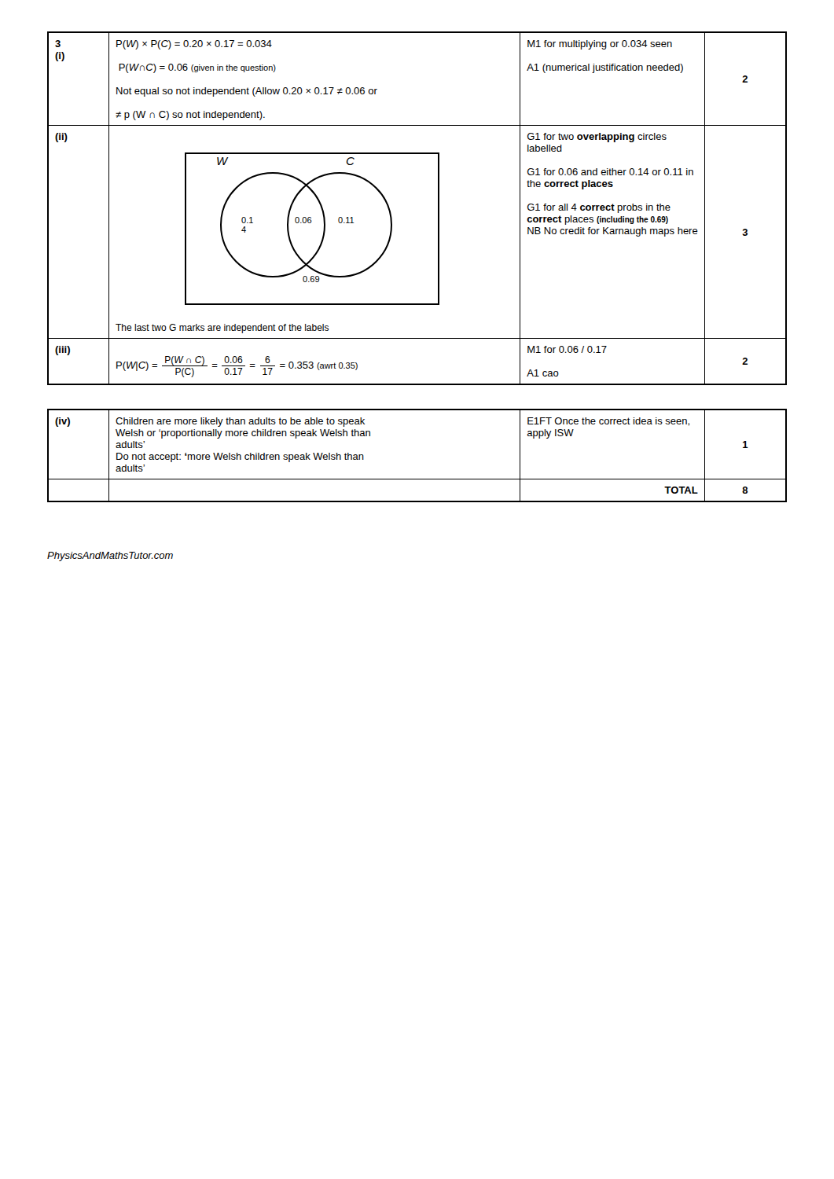| 3 (i) | P( W ) × P( C ) = 0.20 × 0.17 = 0.034 P( W ∩ C ) = 0.06 (given in the question) Not equal so not independent (Allow 0.20 × 0.17 ≠ 0.06 or ≠ p (W ∩ C) so not independent). | M1 for multiplying or 0.034 seen A1 (numerical justification needed) | 2 |
| (ii) | W C 0.1 4 0.06 0.11 0.69 The last two G marks are independent of the labels | G1 for two overlapping circles labelled G1 for 0.06 and either 0.14 or 0.11 in the correct places G1 for all 4 correct probs in the correct places (including the 0.69) NB No credit for Karnaugh maps here | 3 |
| (iii) | P( W / C ) = P( W ∩ C ) P(C) = 0.06 0.17 = 6 17 = 0.353 (awrt 0.35) | M1 for 0.06 / 0.17 A1 cao | 2 |
| (iv) | Children are more likely than adults to be able to speak Welsh or ‘proportionally more children speak Welsh than adults’ Do not accept: ‘ more Welsh children speak Welsh than adults’ | E1FT Once the correct idea is seen, apply ISW | 1 |
| | | TOTAL | 8 |
PhysicsAndMathsTutor.com